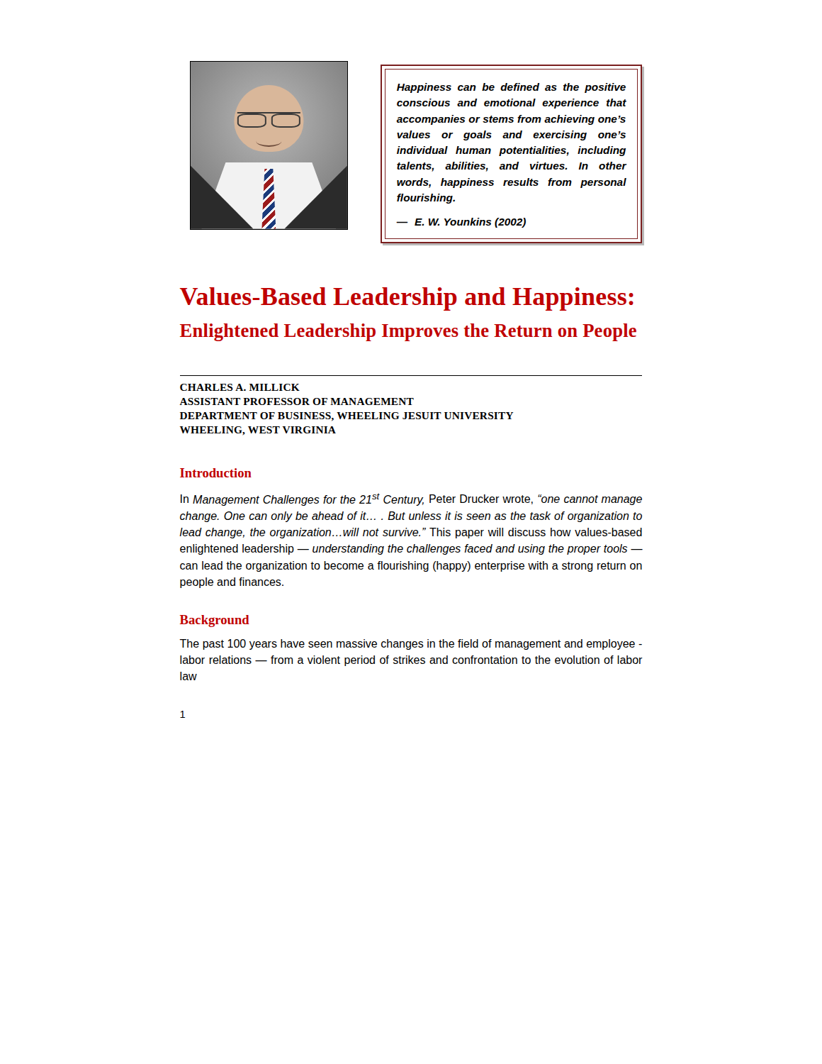Happiness can be defined as the positive conscious and emotional experience that accompanies or stems from achieving one’s values or goals and exercising one’s individual human potentialities, including talents, abilities, and virtues. In other words, happiness results from personal flourishing.
—E. W. Younkins (2002)
Values-Based Leadership and Happiness: Enlightened Leadership Improves the Return on People
CHARLES A. MILLICK
ASSISTANT PROFESSOR OF MANAGEMENT
DEPARTMENT OF BUSINESS, WHEELING JESUIT UNIVERSITY
WHEELING, WEST VIRGINIA
Introduction
In Management Challenges for the 21st Century, Peter Drucker wrote, “one cannot manage change. One can only be ahead of it… . But unless it is seen as the task of organization to lead change, the organization…will not survive.” This paper will discuss how values-based enlightened leadership — understanding the challenges faced and using the proper tools — can lead the organization to become a flourishing (happy) enterprise with a strong return on people and finances.
Background
The past 100 years have seen massive changes in the field of management and employee - labor relations — from a violent period of strikes and confrontation to the evolution of labor law
1